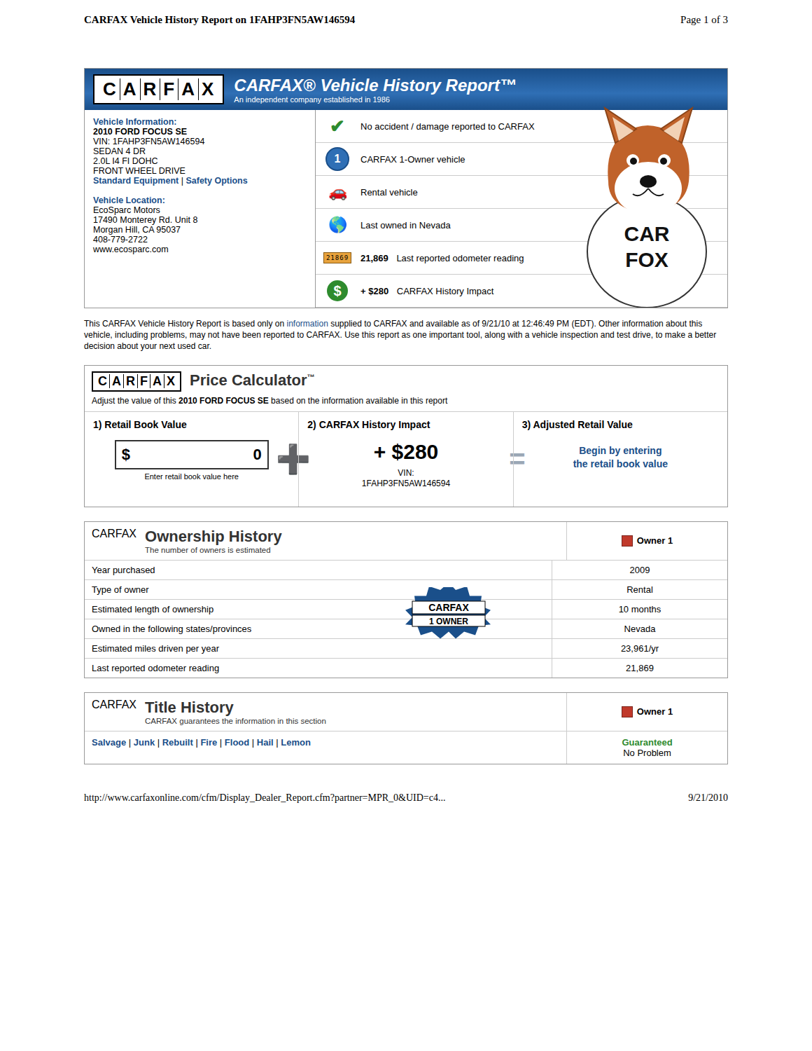CARFAX Vehicle History Report on 1FAHP3FN5AW146594
Page 1 of 3
CARFAX
CARFAX® Vehicle History Report™
An independent company established in 1986
Vehicle Information:
2010 FORD FOCUS SE
VIN: 1FAHP3FN5AW146594
SEDAN 4 DR
2.0L I4 FI DOHC
FRONT WHEEL DRIVE
Standard Equipment | Safety Options
Vehicle Location:
EcoSparc Motors
17490 Monterey Rd. Unit 8
Morgan Hill, CA 95037
408-779-2722
www.ecosparc.com
✔
No accident / damage reported to CARFAX
1
CARFAX 1-Owner vehicle
🚗
Rental vehicle
🌎
Last owned in Nevada
21869
21,869 Last reported odometer reading
$
+ $280 CARFAX History Impact
CAR FOX
This CARFAX Vehicle History Report is based only on information supplied to CARFAX and available as of 9/21/10 at 12:46:49 PM (EDT). Other information about this vehicle, including problems, may not have been reported to CARFAX. Use this report as one important tool, along with a vehicle inspection and test drive, to make a better decision about your next used car.
CARFAX
Price Calculator™
Adjust the value of this 2010 FORD FOCUS SE based on the information available in this report
1) Retail Book Value
$0
Enter retail book value here
➕
2) CARFAX History Impact
+ $280
VIN:
1FAHP3FN5AW146594
=
3) Adjusted Retail Value
Begin by entering
the retail book value
CARFAX
Ownership History
The number of owners is estimated
Owner 1
| Year purchased | 2009 |
| Type of owner | Rental |
| Estimated length of ownership CARFAX 1 OWNER | 10 months |
| Owned in the following states/provinces | Nevada |
| Estimated miles driven per year | 23,961/yr |
| Last reported odometer reading | 21,869 |
CARFAX
Title History
CARFAX guarantees the information in this section
Owner 1
Salvage | Junk | Rebuilt | Fire | Flood | Hail | Lemon
Guaranteed
No Problem
http://www.carfaxonline.com/cfm/Display_Dealer_Report.cfm?partner=MPR_0&UID=c4...
9/21/2010